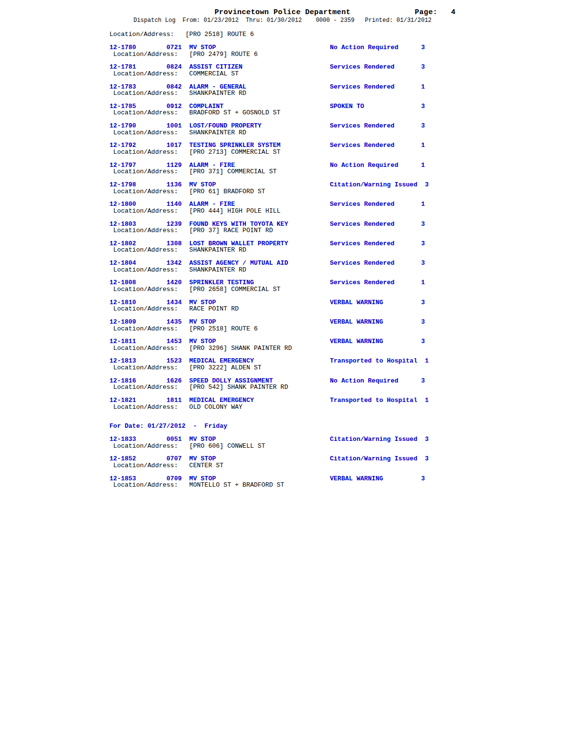Provincetown Police DepartmentPage: 4
Dispatch Log From: 01/23/2012 Thru: 01/30/2012 0000 - 2359 Printed: 01/31/2012
Location/Address: [PRO 2518] ROUTE 6
12-1780 0721 MV STOP No Action Required 3
Location/Address: [PRO 2479] ROUTE 6
12-1781 0824 ASSIST CITIZEN Services Rendered 3
Location/Address: COMMERCIAL ST
12-1783 0842 ALARM - GENERAL Services Rendered 1
Location/Address: SHANKPAINTER RD
12-1785 0912 COMPLAINT SPOKEN TO 3
Location/Address: BRADFORD ST + GOSNOLD ST
12-1790 1001 LOST/FOUND PROPERTY Services Rendered 3
Location/Address: SHANKPAINTER RD
12-1792 1017 TESTING SPRINKLER SYSTEM Services Rendered 1
Location/Address: [PRO 2713] COMMERCIAL ST
12-1797 1129 ALARM - FIRE No Action Required 1
Location/Address: [PRO 371] COMMERCIAL ST
12-1798 1136 MV STOP Citation/Warning Issued 3
Location/Address: [PRO 61] BRADFORD ST
12-1800 1140 ALARM - FIRE Services Rendered 1
Location/Address: [PRO 444] HIGH POLE HILL
12-1803 1239 FOUND KEYS WITH TOYOTA KEY Services Rendered 3
Location/Address: [PRO 37] RACE POINT RD
12-1802 1308 LOST BROWN WALLET PROPERTY Services Rendered 3
Location/Address: SHANKPAINTER RD
12-1804 1342 ASSIST AGENCY / MUTUAL AID Services Rendered 3
Location/Address: SHANKPAINTER RD
12-1808 1420 SPRINKLER TESTING Services Rendered 1
Location/Address: [PRO 2658] COMMERCIAL ST
12-1810 1434 MV STOP VERBAL WARNING 3
Location/Address: RACE POINT RD
12-1809 1435 MV STOP VERBAL WARNING 3
Location/Address: [PRO 2518] ROUTE 6
12-1811 1453 MV STOP VERBAL WARNING 3
Location/Address: [PRO 3296] SHANK PAINTER RD
12-1813 1523 MEDICAL EMERGENCY Transported to Hospital 1
Location/Address: [PRO 3222] ALDEN ST
12-1816 1626 SPEED DOLLY ASSIGNMENT No Action Required 3
Location/Address: [PRO 542] SHANK PAINTER RD
12-1821 1811 MEDICAL EMERGENCY Transported to Hospital 1
Location/Address: OLD COLONY WAY
For Date: 01/27/2012 - Friday
12-1833 0051 MV STOP Citation/Warning Issued 3
Location/Address: [PRO 606] CONWELL ST
12-1852 0707 MV STOP Citation/Warning Issued 3
Location/Address: CENTER ST
12-1853 0709 MV STOP VERBAL WARNING 3
Location/Address: MONTELLO ST + BRADFORD ST